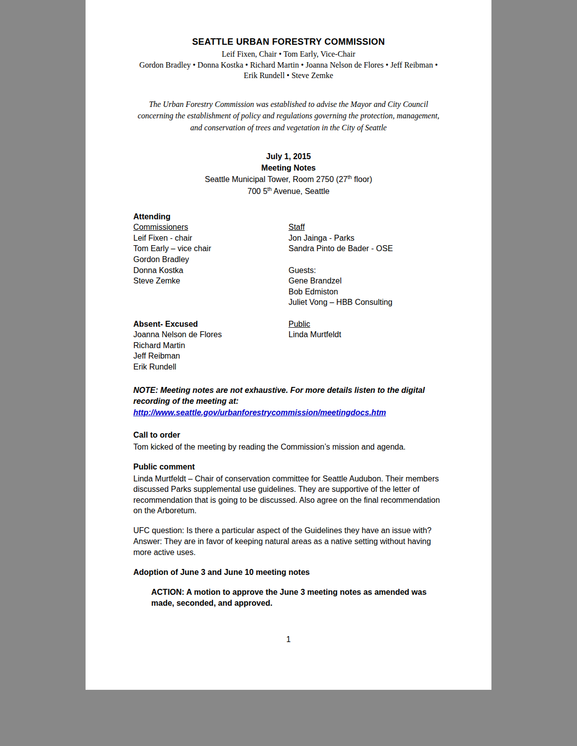SEATTLE URBAN FORESTRY COMMISSION
Leif Fixen, Chair • Tom Early, Vice-Chair
Gordon Bradley • Donna Kostka • Richard Martin • Joanna Nelson de Flores • Jeff Reibman • Erik Rundell • Steve Zemke
The Urban Forestry Commission was established to advise the Mayor and City Council
concerning the establishment of policy and regulations governing the protection, management,
and conservation of trees and vegetation in the City of Seattle
July 1, 2015
Meeting Notes
Seattle Municipal Tower, Room 2750 (27th floor)
700 5th Avenue, Seattle
| Attending | |
| Commissioners | Staff |
| Leif Fixen - chair | Jon Jainga - Parks |
| Tom Early – vice chair | Sandra Pinto de Bader - OSE |
| Gordon Bradley | |
| Donna Kostka | Guests: |
| Steve Zemke | Gene Brandzel |
| | Bob Edmiston |
| | Juliet Vong – HBB Consulting |
| Absent- Excused | Public |
| Joanna Nelson de Flores | Linda Murtfeldt |
| Richard Martin | |
| Jeff Reibman | |
| Erik Rundell | |
NOTE: Meeting notes are not exhaustive. For more details listen to the digital recording of the meeting at: http://www.seattle.gov/urbanforestrycommission/meetingdocs.htm
Call to order
Tom kicked of the meeting by reading the Commission’s mission and agenda.
Public comment
Linda Murtfeldt – Chair of conservation committee for Seattle Audubon. Their members discussed Parks supplemental use guidelines. They are supportive of the letter of recommendation that is going to be discussed. Also agree on the final recommendation on the Arboretum.
UFC question: Is there a particular aspect of the Guidelines they have an issue with?
Answer: They are in favor of keeping natural areas as a native setting without having more active uses.
Adoption of June 3 and June 10 meeting notes
ACTION: A motion to approve the June 3 meeting notes as amended was made, seconded, and approved.
1